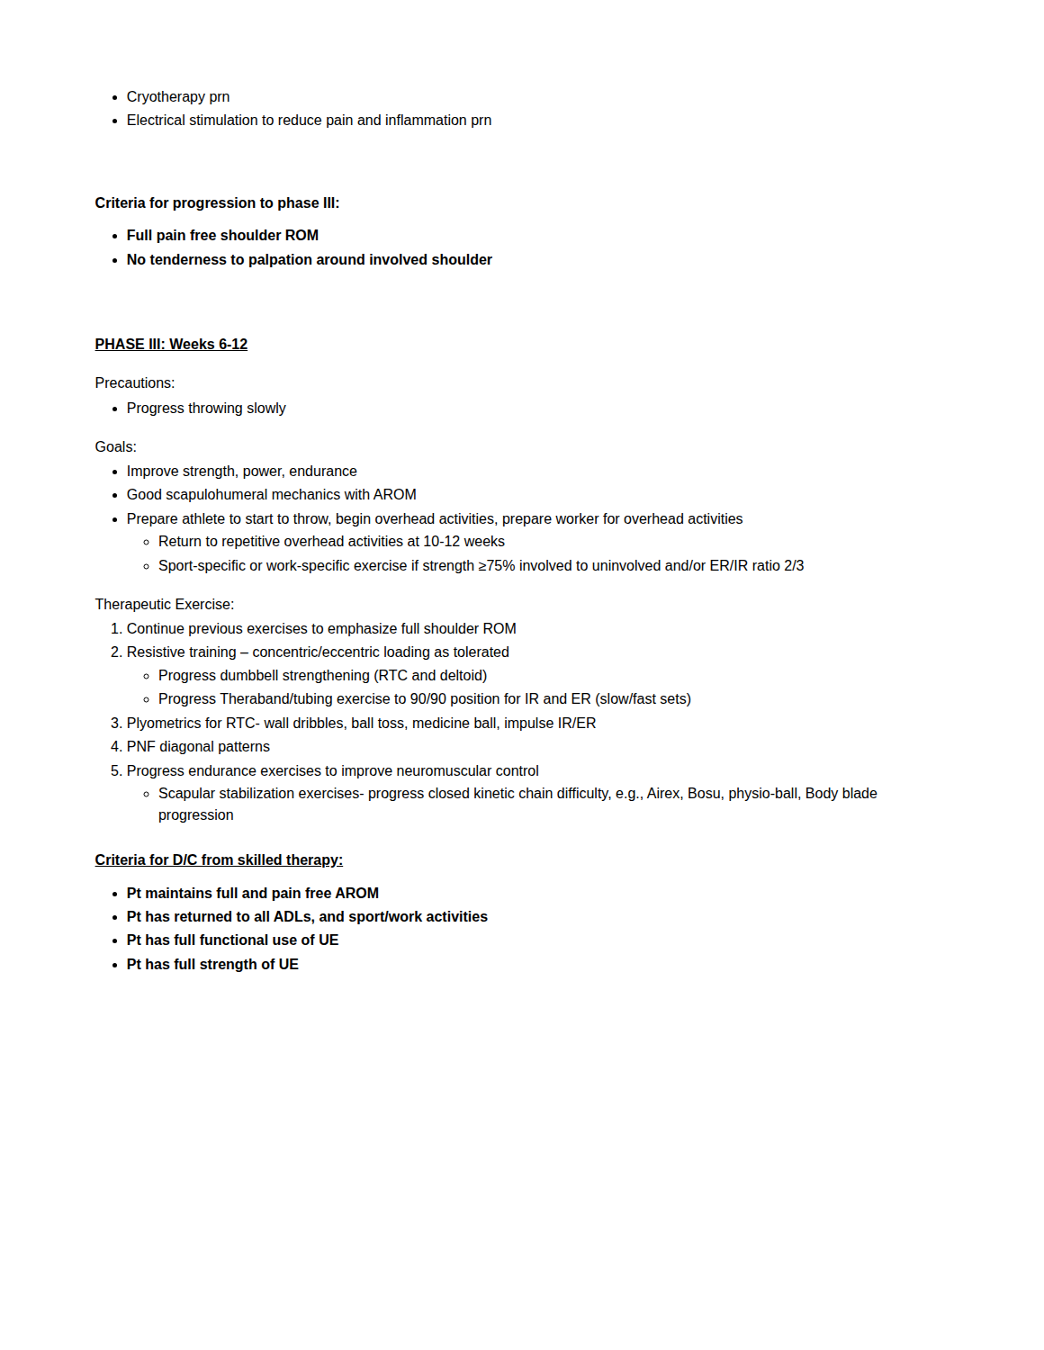Cryotherapy prn
Electrical stimulation to reduce pain and inflammation prn
Criteria for progression to phase III:
Full pain free shoulder ROM
No tenderness to palpation around involved shoulder
PHASE III: Weeks 6-12
Precautions:
Progress throwing slowly
Goals:
Improve strength, power, endurance
Good scapulohumeral mechanics with AROM
Prepare athlete to start to throw, begin overhead activities, prepare worker for overhead activities
Return to repetitive overhead activities at 10-12 weeks
Sport-specific or work-specific exercise if strength ≥75% involved to uninvolved and/or ER/IR ratio 2/3
Therapeutic Exercise:
Continue previous exercises to emphasize full shoulder ROM
Resistive training – concentric/eccentric loading as tolerated
Progress dumbbell strengthening (RTC and deltoid)
Progress Theraband/tubing exercise to 90/90 position for IR and ER (slow/fast sets)
Plyometrics for RTC- wall dribbles, ball toss, medicine ball, impulse IR/ER
PNF diagonal patterns
Progress endurance exercises to improve neuromuscular control
Scapular stabilization exercises- progress closed kinetic chain difficulty, e.g., Airex, Bosu, physio-ball, Body blade progression
Criteria for D/C from skilled therapy:
Pt maintains full and pain free AROM
Pt has returned to all ADLs, and sport/work activities
Pt has full functional use of UE
Pt has full strength of UE